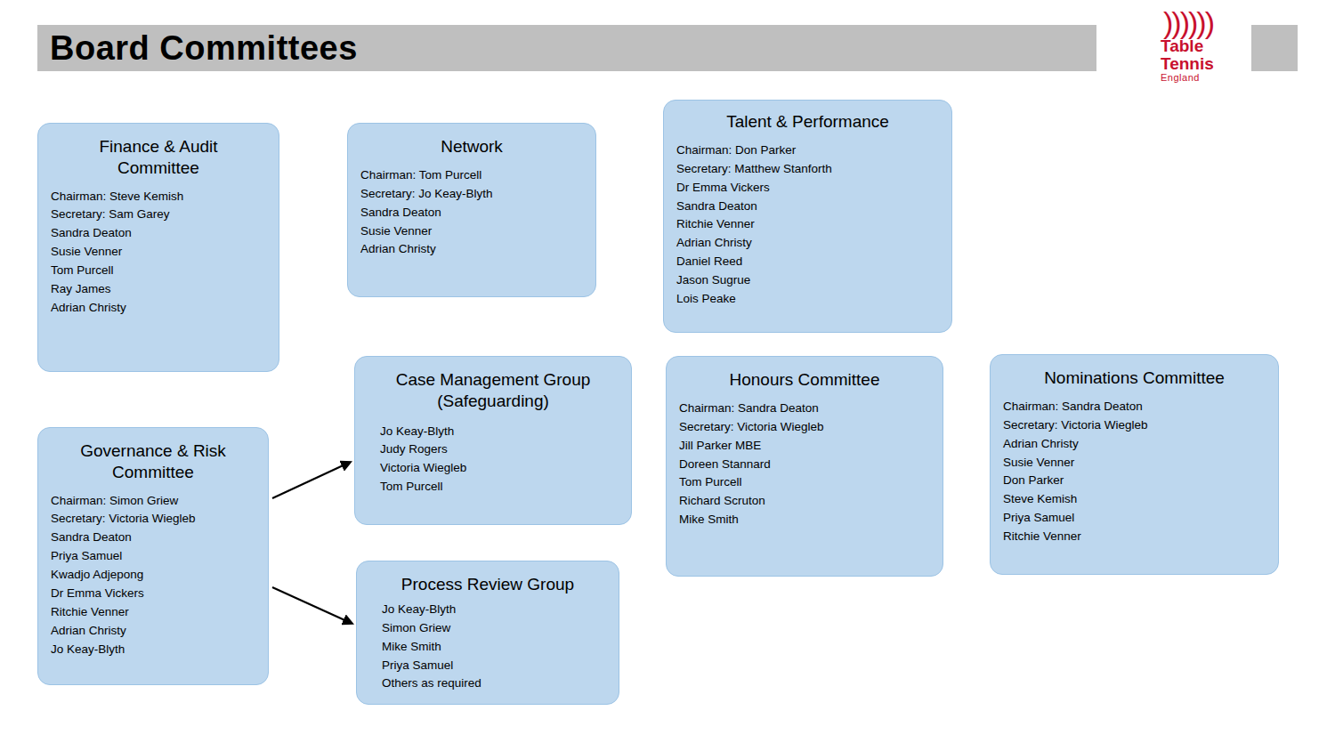Board Committees
)))))) Table
Tennis England
Finance & Audit
Committee
Chairman: Steve Kemish
Secretary: Sam Garey
Sandra Deaton
Susie Venner
Tom Purcell
Ray James
Adrian Christy
Network
Chairman: Tom Purcell
Secretary: Jo Keay-Blyth
Sandra Deaton
Susie Venner
Adrian Christy
Talent & Performance
Chairman: Don Parker
Secretary: Matthew Stanforth
Dr Emma Vickers
Sandra Deaton
Ritchie Venner
Adrian Christy
Daniel Reed
Jason Sugrue
Lois Peake
Governance & Risk
Committee
Chairman: Simon Griew
Secretary: Victoria Wiegleb
Sandra Deaton
Priya Samuel
Kwadjo Adjepong
Dr Emma Vickers
Ritchie Venner
Adrian Christy
Jo Keay-Blyth
Case Management Group
(Safeguarding)
Jo Keay-Blyth
Judy Rogers
Victoria Wiegleb
Tom Purcell
Process Review Group
Jo Keay-Blyth
Simon Griew
Mike Smith
Priya Samuel
Others as required
Honours Committee
Chairman: Sandra Deaton
Secretary: Victoria Wiegleb
Jill Parker MBE
Doreen Stannard
Tom Purcell
Richard Scruton
Mike Smith
Nominations Committee
Chairman: Sandra Deaton
Secretary: Victoria Wiegleb
Adrian Christy
Susie Venner
Don Parker
Steve Kemish
Priya Samuel
Ritchie Venner